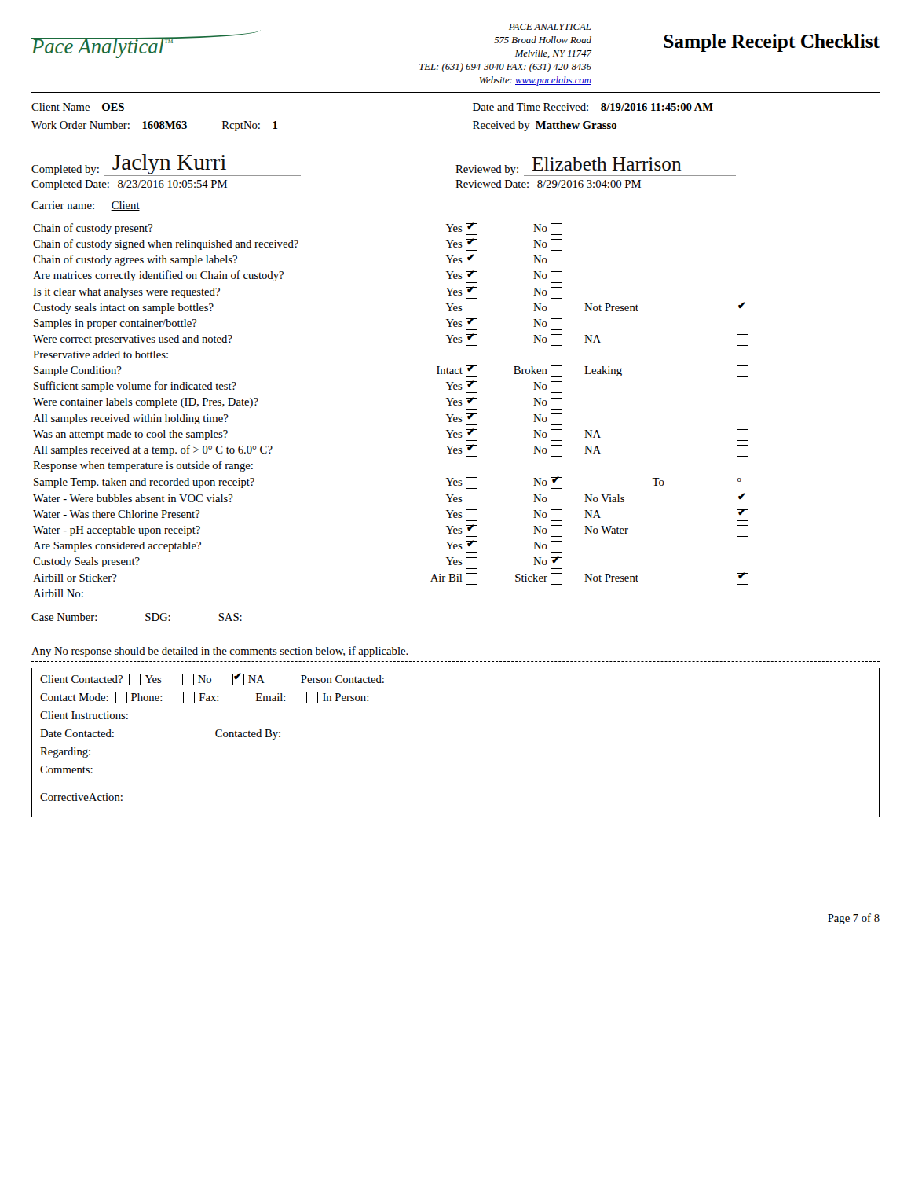Pace Analytical™
PACE ANALYTICAL
575 Broad Hollow Road
Melville, NY 11747
TEL: (631) 694-3040 FAX: (631) 420-8436
Website: www.pacelabs.com
Sample Receipt Checklist
Client Name OES
Date and Time Received: 8/19/2016 11:45:00 AM
Work Order Number: 1608M63 RcptNo: 1
Received by Matthew Grasso
Completed by: Jaclyn Kurri
Reviewed by: Elizabeth Harrison
Completed Date: 8/23/2016 10:05:54 PM
Reviewed Date: 8/29/2016 3:04:00 PM
Carrier name: Client
| Chain of custody present? | Yes | | No | | | | |
| Chain of custody signed when relinquished and received? | Yes | | No | | | | |
| Chain of custody agrees with sample labels? | Yes | | No | | | | |
| Are matrices correctly identified on Chain of custody? | Yes | | No | | | | |
| Is it clear what analyses were requested? | Yes | | No | | | | |
| Custody seals intact on sample bottles? | Yes | | No | | Not Present | | |
| Samples in proper container/bottle? | Yes | | No | | | | |
| Were correct preservatives used and noted? | Yes | | No | | NA | | |
| Preservative added to bottles: | | | | | | | |
| Sample Condition? | Intact | | Broken | | Leaking | | |
| Sufficient sample volume for indicated test? | Yes | | No | | | | |
| Were container labels complete (ID, Pres, Date)? | Yes | | No | | | | |
| All samples received within holding time? | Yes | | No | | | | |
| Was an attempt made to cool the samples? | Yes | | No | | NA | | |
| All samples received at a temp. of > 0° C to 6.0° C? | Yes | | No | | NA | | |
| Response when temperature is outside of range: | | | | | | | |
| Sample Temp. taken and recorded upon receipt? | Yes | | No | | To | o | |
| Water - Were bubbles absent in VOC vials? | Yes | | No | | No Vials | | |
| Water - Was there Chlorine Present? | Yes | | No | | NA | | |
| Water - pH acceptable upon receipt? | Yes | | No | | No Water | | |
| Are Samples considered acceptable? | Yes | | No | | | | |
| Custody Seals present? | Yes | | No | | | | |
| Airbill or Sticker? | Air Bil | | Sticker | | Not Present | | |
| Airbill No: | | | | | | | |
Case Number:
SDG:
SAS:
Any No response should be detailed in the comments section below, if applicable.
Client Contacted? Yes No NA Person Contacted:
Contact Mode: Phone: Fax: Email: In Person:
Client Instructions:
Date Contacted: Contacted By:
Regarding:
Comments:
CorrectiveAction:
Page 7 of 8